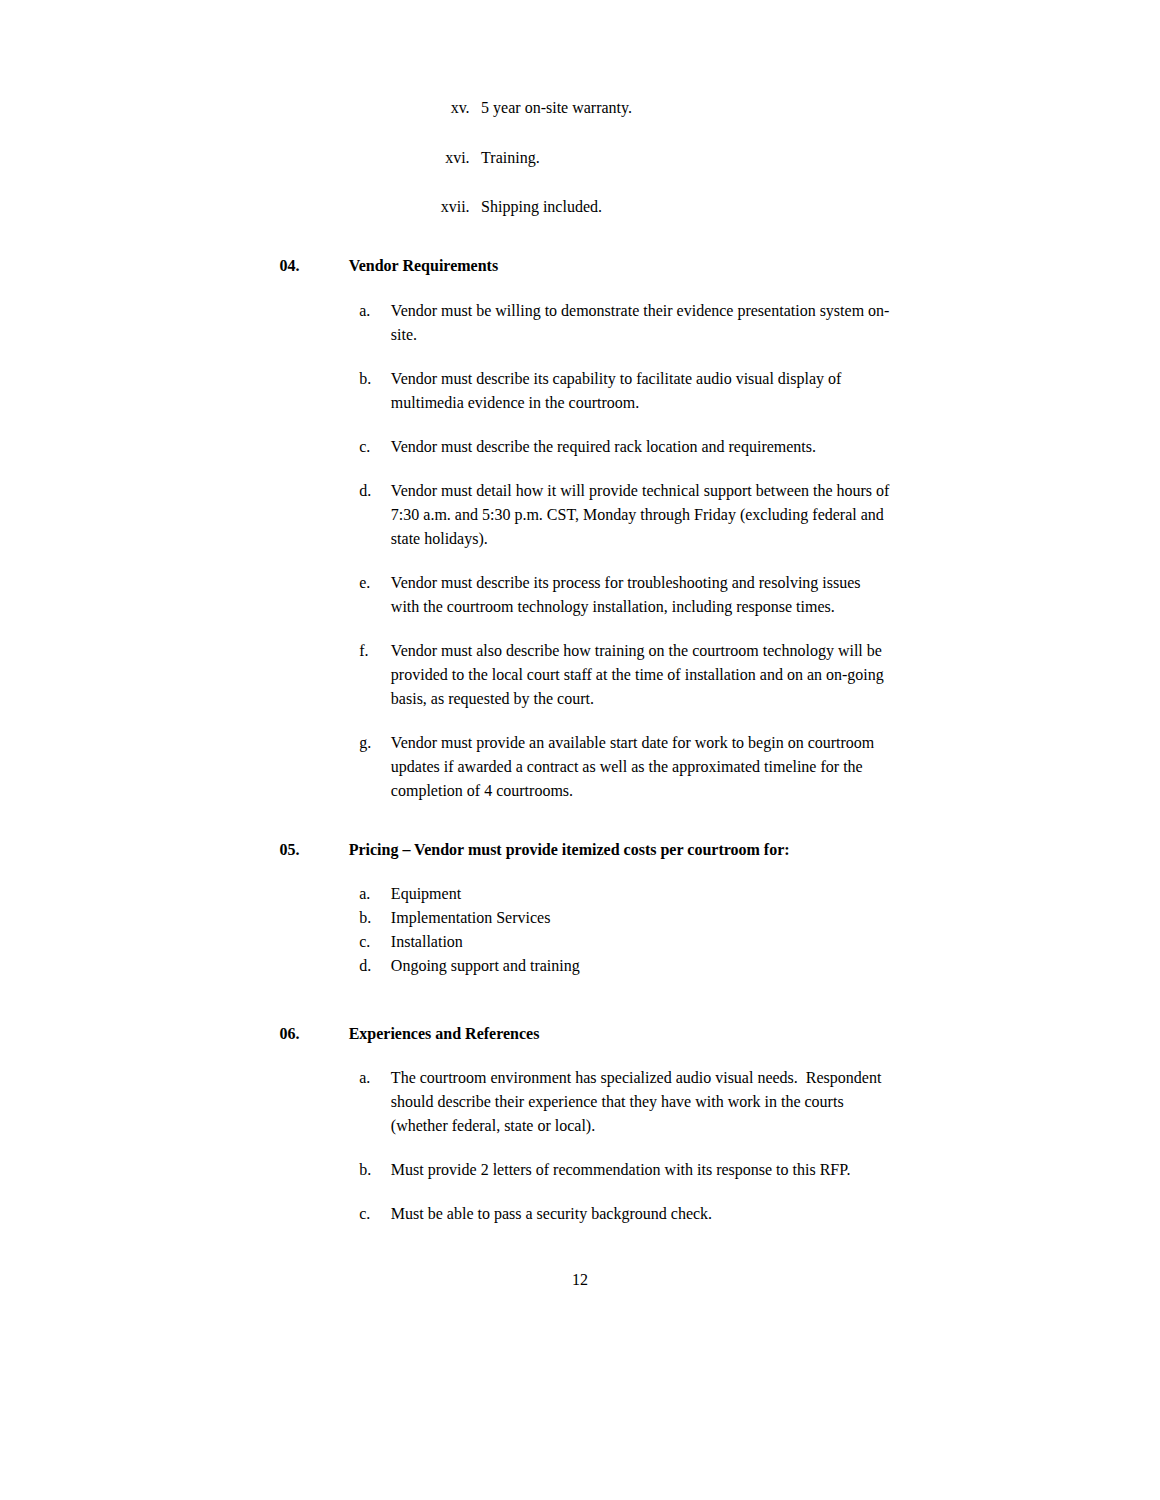xv. 5 year on-site warranty.
xvi. Training.
xvii. Shipping included.
04. Vendor Requirements
a. Vendor must be willing to demonstrate their evidence presentation system on-site.
b. Vendor must describe its capability to facilitate audio visual display of multimedia evidence in the courtroom.
c. Vendor must describe the required rack location and requirements.
d. Vendor must detail how it will provide technical support between the hours of 7:30 a.m. and 5:30 p.m. CST, Monday through Friday (excluding federal and state holidays).
e. Vendor must describe its process for troubleshooting and resolving issues with the courtroom technology installation, including response times.
f. Vendor must also describe how training on the courtroom technology will be provided to the local court staff at the time of installation and on an on-going basis, as requested by the court.
g. Vendor must provide an available start date for work to begin on courtroom updates if awarded a contract as well as the approximated timeline for the completion of 4 courtrooms.
05. Pricing – Vendor must provide itemized costs per courtroom for:
a. Equipment
b. Implementation Services
c. Installation
d. Ongoing support and training
06. Experiences and References
a. The courtroom environment has specialized audio visual needs. Respondent should describe their experience that they have with work in the courts (whether federal, state or local).
b. Must provide 2 letters of recommendation with its response to this RFP.
c. Must be able to pass a security background check.
12